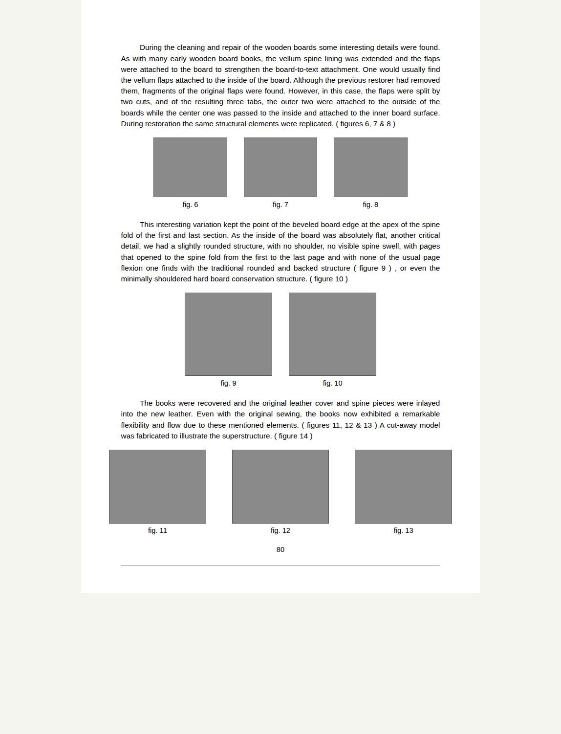During the cleaning and repair of the wooden boards some interesting details were found. As with many early wooden board books, the vellum spine lining was extended and the flaps were attached to the board to strengthen the board-to-text attachment. One would usually find the vellum flaps attached to the inside of the board. Although the previous restorer had removed them, fragments of the original flaps were found. However, in this case, the flaps were split by two cuts, and of the resulting three tabs, the outer two were attached to the outside of the boards while the center one was passed to the inside and attached to the inner board surface. During restoration the same structural elements were replicated. ( figures 6, 7 & 8 )
fig. 6
fig. 7
fig. 8
This interesting variation kept the point of the beveled board edge at the apex of the spine fold of the first and last section. As the inside of the board was absolutely flat, another critical detail, we had a slightly rounded structure, with no shoulder, no visible spine swell, with pages that opened to the spine fold from the first to the last page and with none of the usual page flexion one finds with the traditional rounded and backed structure ( figure 9 ) , or even the minimally shouldered hard board conservation structure. ( figure 10 )
fig. 9
fig. 10
The books were recovered and the original leather cover and spine pieces were inlayed into the new leather. Even with the original sewing, the books now exhibited a remarkable flexibility and flow due to these mentioned elements. ( figures 11, 12 & 13 ) A cut-away model was fabricated to illustrate the superstructure. ( figure 14 )
fig. 11
fig. 12
fig. 13
80